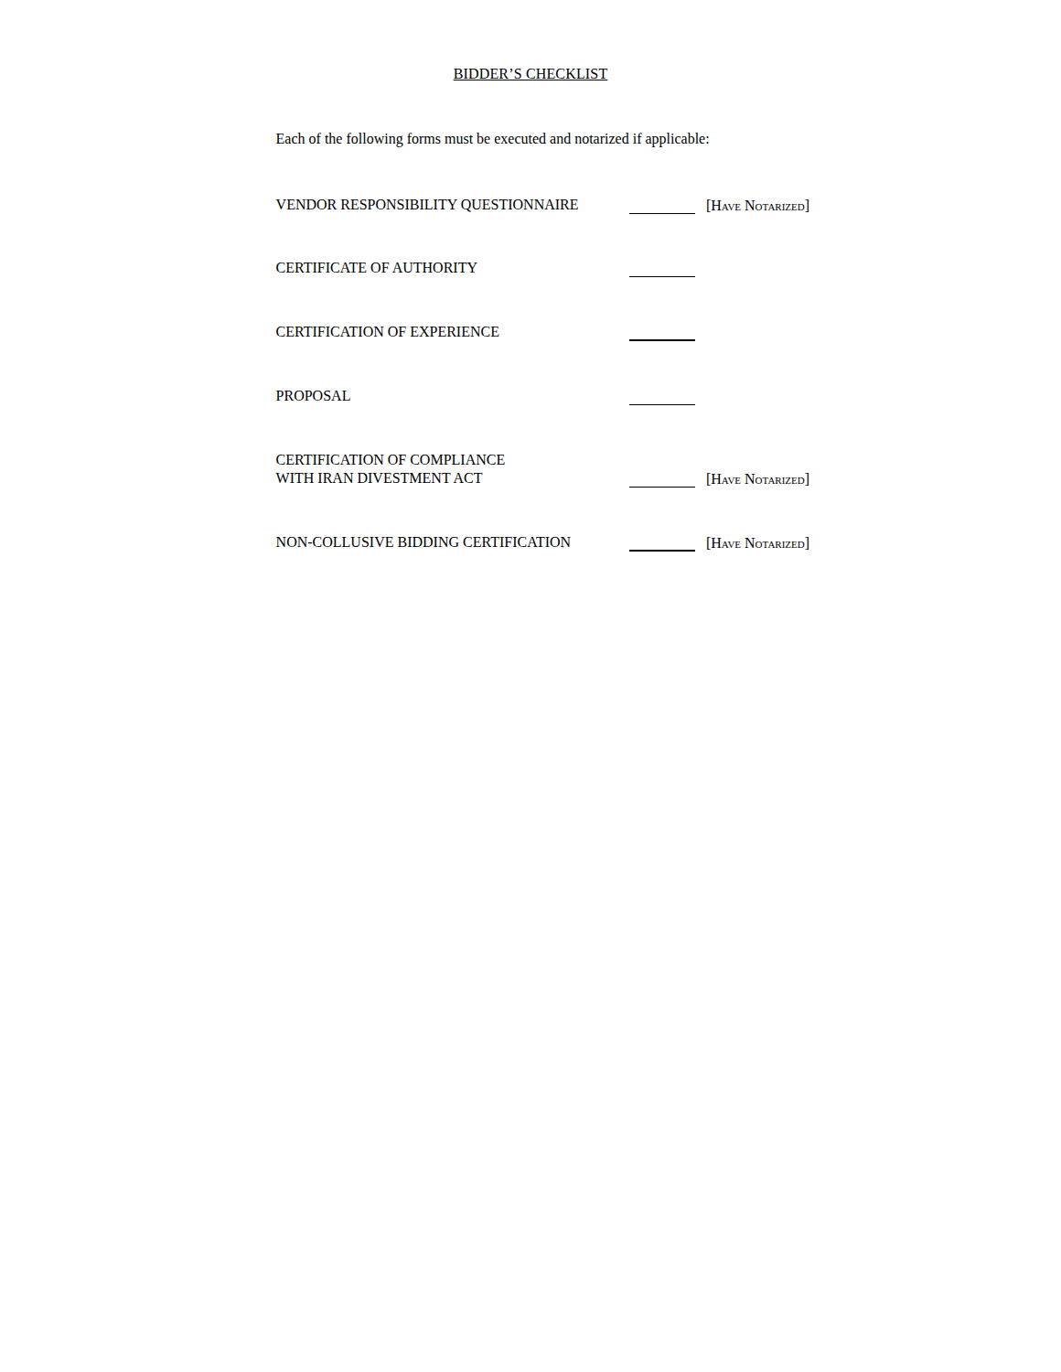BIDDER’S CHECKLIST
Each of the following forms must be executed and notarized if applicable:
| VENDOR RESPONSIBILITY QUESTIONNAIRE | | [ Have Notarized ] |
| CERTIFICATE OF AUTHORITY | | |
| CERTIFICATION OF EXPERIENCE | | |
| PROPOSAL | | |
| CERTIFICATION OF COMPLIANCE WITH IRAN DIVESTMENT ACT | | [ Have Notarized ] |
| NON-COLLUSIVE BIDDING CERTIFICATION | | [ Have Notarized ] |